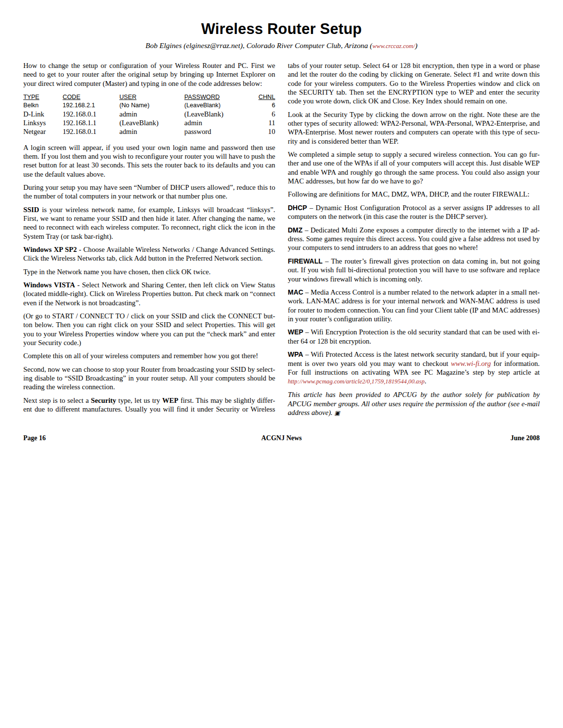Wireless Router Setup
Bob Elgines (elginesz@rraz.net), Colorado River Computer Club, Arizona (www.crccaz.com/)
How to change the setup or configuration of your Wireless Router and PC. First we need to get to your router after the original setup by bringing up Internet Explorer on your direct wired computer (Master) and typing in one of the code addresses below:
| TYPE | CODE | USER | PASSWORD | CHNL |
| --- | --- | --- | --- | --- |
| Belkn | 192.168.2.1 | (No Name) | (LeaveBlank) | 6 |
| D-Link | 192.168.0.1 | admin | (LeaveBlank) | 6 |
| Linksys | 192.168.1.1 | (LeaveBlank) | admin | 11 |
| Netgear | 192.168.0.1 | admin | password | 10 |
A login screen will appear, if you used your own login name and password then use them. If you lost them and you wish to reconfigure your router you will have to push the reset button for at least 30 seconds. This sets the router back to its defaults and you can use the default values above.
During your setup you may have seen “Number of DHCP users allowed”, reduce this to the number of total computers in your network or that number plus one.
SSID is your wireless network name, for example, Linksys will broadcast “linksys”. First, we want to rename your SSID and then hide it later. After changing the name, we need to reconnect with each wireless computer. To reconnect, right click the icon in the System Tray (or task bar-right).
Windows XP SP2 - Choose Available Wireless Networks / Change Advanced Settings. Click the Wireless Networks tab, click Add button in the Preferred Network section.
Type in the Network name you have chosen, then click OK twice.
Windows VISTA - Select Network and Sharing Center, then left click on View Status (located middle-right). Click on Wireless Properties button. Put check mark on “connect even if the Network is not broadcasting”.
(Or go to START / CONNECT TO / click on your SSID and click the CONNECT button below. Then you can right click on your SSID and select Properties. This will get you to your Wireless Properties window where you can put the “check mark” and enter your Security code.)
Complete this on all of your wireless computers and remember how you got there!
Second, now we can choose to stop your Router from broadcasting your SSID by selecting disable to “SSID Broadcasting” in your router setup. All your computers should be reading the wireless connection.
Next step is to select a Security type, let us try WEP first. This may be slightly different due to different manufactures. Usually you will find it under Security or Wireless tabs of your router setup. Select 64 or 128 bit encryption, then type in a word or phase and let the router do the coding by clicking on Generate. Select #1 and write down this code for your wireless computers. Go to the Wireless Properties window and click on the SECURITY tab. Then set the ENCRYPTION type to WEP and enter the security code you wrote down, click OK and Close. Key Index should remain on one.
Look at the Security Type by clicking the down arrow on the right. Note these are the other types of security allowed: WPA2-Personal, WPA-Personal, WPA2-Enterprise, and WPA-Enterprise. Most newer routers and computers can operate with this type of security and is considered better than WEP.
We completed a simple setup to supply a secured wireless connection. You can go further and use one of the WPAs if all of your computers will accept this. Just disable WEP and enable WPA and roughly go through the same process. You could also assign your MAC addresses, but how far do we have to go?
Following are definitions for MAC, DMZ, WPA, DHCP, and the router FIREWALL:
DHCP – Dynamic Host Configuration Protocol as a server assigns IP addresses to all computers on the network (in this case the router is the DHCP server).
DMZ – Dedicated Multi Zone exposes a computer directly to the internet with a IP address. Some games require this direct access. You could give a false address not used by your computers to send intruders to an address that goes no where!
FIREWALL – The router’s firewall gives protection on data coming in, but not going out. If you wish full bi-directional protection you will have to use software and replace your windows firewall which is incoming only.
MAC – Media Access Control is a number related to the network adapter in a small network. LAN-MAC address is for your internal network and WAN-MAC address is used for router to modem connection. You can find your Client table (IP and MAC addresses) in your router’s configuration utility.
WEP – Wifi Encryption Protection is the old security standard that can be used with either 64 or 128 bit encryption.
WPA – Wifi Protected Access is the latest network security standard, but if your equipment is over two years old you may want to checkout www.wi-fi.org for information. For full instructions on activating WPA see PC Magazine’s step by step article at http://www.pcmag.com/article2/0,1759,1819544,00.asp.
This article has been provided to APCUG by the author solely for publication by APCUG member groups. All other uses require the permission of the author (see e-mail address above). ▣
Page 16
ACGNJ News
June 2008